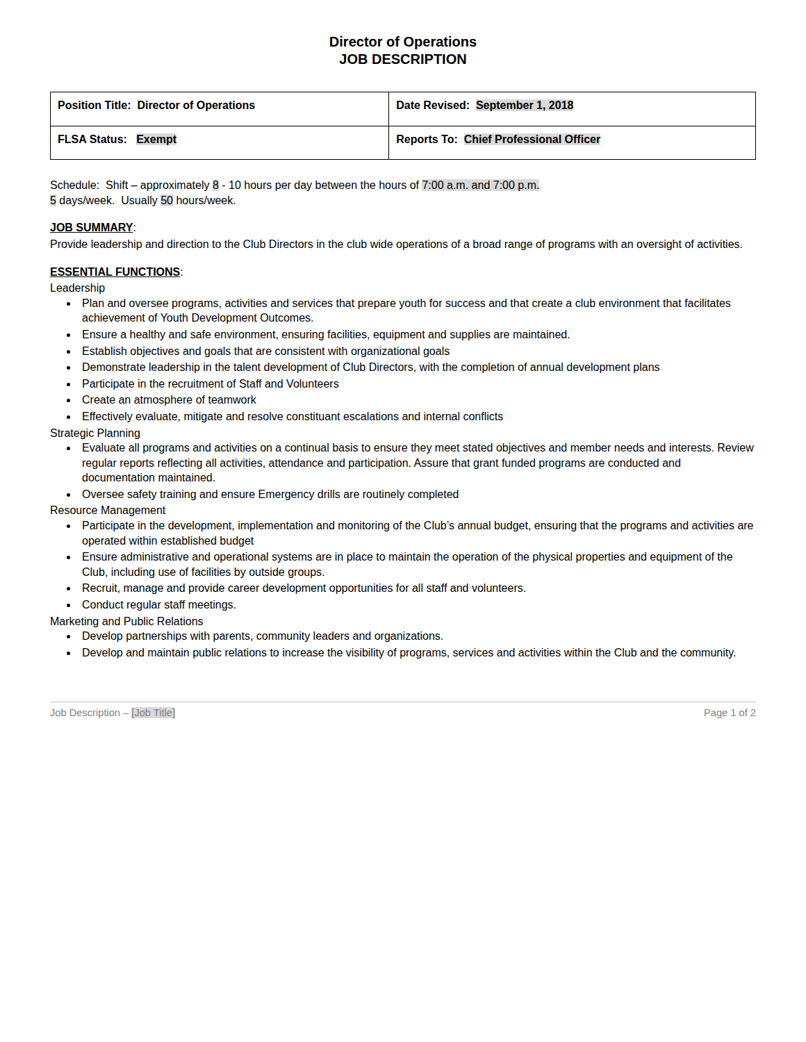Director of OperationsJOB DESCRIPTION
| Position Title: Director of Operations | Date Revised: September 1, 2018 |
| FLSA Status: Exempt | Reports To: Chief Professional Officer |
Schedule: Shift – approximately 8 - 10 hours per day between the hours of 7:00 a.m. and 7:00 p.m.
5 days/week. Usually 50 hours/week.
JOB SUMMARY:
Provide leadership and direction to the Club Directors in the club wide operations of a broad range of programs with an oversight of activities.
ESSENTIAL FUNCTIONS:
Leadership
Plan and oversee programs, activities and services that prepare youth for success and that create a club environment that facilitates achievement of Youth Development Outcomes.
Ensure a healthy and safe environment, ensuring facilities, equipment and supplies are maintained.
Establish objectives and goals that are consistent with organizational goals
Demonstrate leadership in the talent development of Club Directors, with the completion of annual development plans
Participate in the recruitment of Staff and Volunteers
Create an atmosphere of teamwork
Effectively evaluate, mitigate and resolve constituant escalations and internal conflicts
Strategic Planning
Evaluate all programs and activities on a continual basis to ensure they meet stated objectives and member needs and interests. Review regular reports reflecting all activities, attendance and participation. Assure that grant funded programs are conducted and documentation maintained.
Oversee safety training and ensure Emergency drills are routinely completed
Resource Management
Participate in the development, implementation and monitoring of the Club’s annual budget, ensuring that the programs and activities are operated within established budget
Ensure administrative and operational systems are in place to maintain the operation of the physical properties and equipment of the Club, including use of facilities by outside groups.
Recruit, manage and provide career development opportunities for all staff and volunteers.
Conduct regular staff meetings.
Marketing and Public Relations
Develop partnerships with parents, community leaders and organizations.
Develop and maintain public relations to increase the visibility of programs, services and activities within the Club and the community.
Job Description – [Job Title]
Page 1 of 2